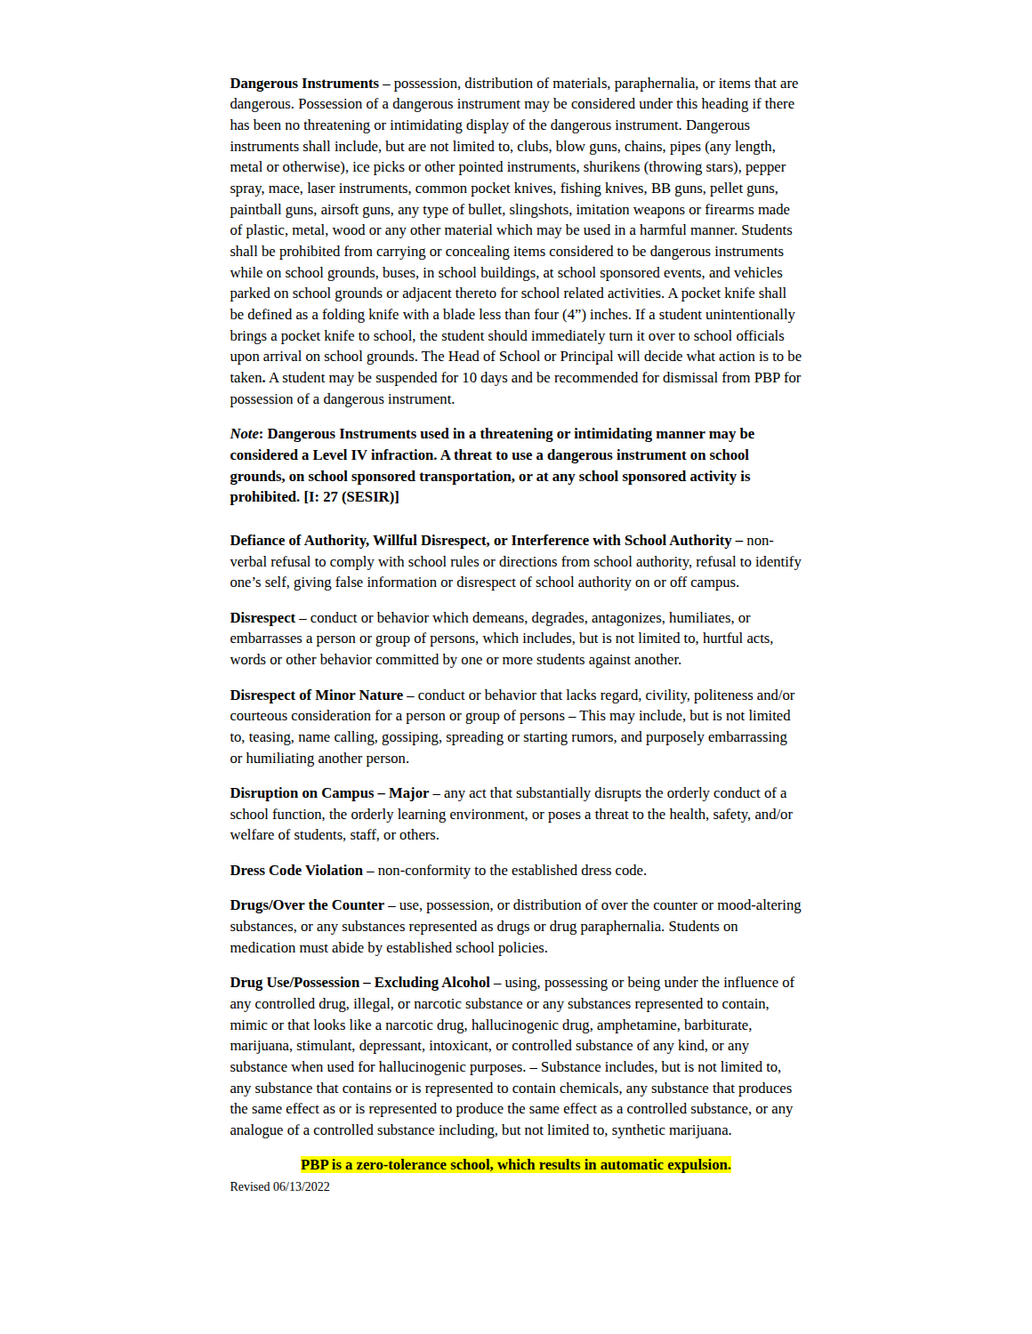Dangerous Instruments – possession, distribution of materials, paraphernalia, or items that are dangerous. Possession of a dangerous instrument may be considered under this heading if there has been no threatening or intimidating display of the dangerous instrument. Dangerous instruments shall include, but are not limited to, clubs, blow guns, chains, pipes (any length, metal or otherwise), ice picks or other pointed instruments, shurikens (throwing stars), pepper spray, mace, laser instruments, common pocket knives, fishing knives, BB guns, pellet guns, paintball guns, airsoft guns, any type of bullet, slingshots, imitation weapons or firearms made of plastic, metal, wood or any other material which may be used in a harmful manner. Students shall be prohibited from carrying or concealing items considered to be dangerous instruments while on school grounds, buses, in school buildings, at school sponsored events, and vehicles parked on school grounds or adjacent thereto for school related activities. A pocket knife shall be defined as a folding knife with a blade less than four (4”) inches. If a student unintentionally brings a pocket knife to school, the student should immediately turn it over to school officials upon arrival on school grounds. The Head of School or Principal will decide what action is to be taken. A student may be suspended for 10 days and be recommended for dismissal from PBP for possession of a dangerous instrument.
Note: Dangerous Instruments used in a threatening or intimidating manner may be considered a Level IV infraction. A threat to use a dangerous instrument on school grounds, on school sponsored transportation, or at any school sponsored activity is prohibited. [I: 27 (SESIR)]
Defiance of Authority, Willful Disrespect, or Interference with School Authority – non-verbal refusal to comply with school rules or directions from school authority, refusal to identify one’s self, giving false information or disrespect of school authority on or off campus.
Disrespect – conduct or behavior which demeans, degrades, antagonizes, humiliates, or embarrasses a person or group of persons, which includes, but is not limited to, hurtful acts, words or other behavior committed by one or more students against another.
Disrespect of Minor Nature – conduct or behavior that lacks regard, civility, politeness and/or courteous consideration for a person or group of persons – This may include, but is not limited to, teasing, name calling, gossiping, spreading or starting rumors, and purposely embarrassing or humiliating another person.
Disruption on Campus – Major – any act that substantially disrupts the orderly conduct of a school function, the orderly learning environment, or poses a threat to the health, safety, and/or welfare of students, staff, or others.
Dress Code Violation – non-conformity to the established dress code.
Drugs/Over the Counter – use, possession, or distribution of over the counter or mood-altering substances, or any substances represented as drugs or drug paraphernalia. Students on medication must abide by established school policies.
Drug Use/Possession – Excluding Alcohol – using, possessing or being under the influence of any controlled drug, illegal, or narcotic substance or any substances represented to contain, mimic or that looks like a narcotic drug, hallucinogenic drug, amphetamine, barbiturate, marijuana, stimulant, depressant, intoxicant, or controlled substance of any kind, or any substance when used for hallucinogenic purposes. – Substance includes, but is not limited to, any substance that contains or is represented to contain chemicals, any substance that produces the same effect as or is represented to produce the same effect as a controlled substance, or any analogue of a controlled substance including, but not limited to, synthetic marijuana.
PBP is a zero-tolerance school, which results in automatic expulsion.
Revised 06/13/2022